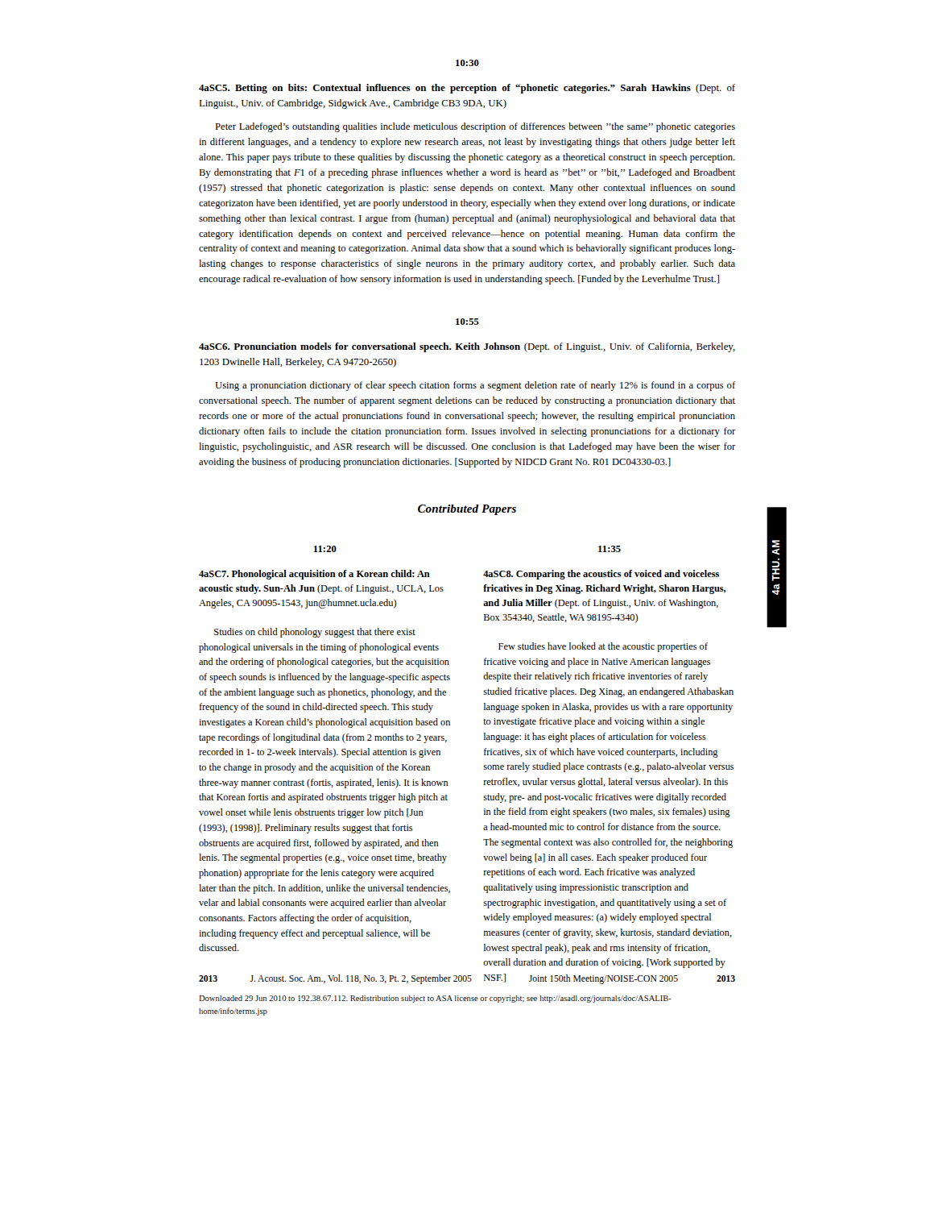10:30
4aSC5. Betting on bits: Contextual influences on the perception of “phonetic categories.” Sarah Hawkins (Dept. of Linguist., Univ. of Cambridge, Sidgwick Ave., Cambridge CB3 9DA, UK)
Peter Ladefoged’s outstanding qualities include meticulous description of differences between ’’the same’’ phonetic categories in different languages, and a tendency to explore new research areas, not least by investigating things that others judge better left alone. This paper pays tribute to these qualities by discussing the phonetic category as a theoretical construct in speech perception. By demonstrating that F1 of a preceding phrase influences whether a word is heard as ’’bet’’ or ’’bit,’’ Ladefoged and Broadbent (1957) stressed that phonetic categorization is plastic: sense depends on context. Many other contextual influences on sound categorizaton have been identified, yet are poorly understood in theory, especially when they extend over long durations, or indicate something other than lexical contrast. I argue from (human) perceptual and (animal) neurophysiological and behavioral data that category identification depends on context and perceived relevance—hence on potential meaning. Human data confirm the centrality of context and meaning to categorization. Animal data show that a sound which is behaviorally significant produces long-lasting changes to response characteristics of single neurons in the primary auditory cortex, and probably earlier. Such data encourage radical re-evaluation of how sensory information is used in understanding speech. [Funded by the Leverhulme Trust.]
10:55
4aSC6. Pronunciation models for conversational speech. Keith Johnson (Dept. of Linguist., Univ. of California, Berkeley, 1203 Dwinelle Hall, Berkeley, CA 94720-2650)
Using a pronunciation dictionary of clear speech citation forms a segment deletion rate of nearly 12% is found in a corpus of conversational speech. The number of apparent segment deletions can be reduced by constructing a pronunciation dictionary that records one or more of the actual pronunciations found in conversational speech; however, the resulting empirical pronunciation dictionary often fails to include the citation pronunciation form. Issues involved in selecting pronunciations for a dictionary for linguistic, psycholinguistic, and ASR research will be discussed. One conclusion is that Ladefoged may have been the wiser for avoiding the business of producing pronunciation dictionaries. [Supported by NIDCD Grant No. R01 DC04330-03.]
Contributed Papers
11:20
4aSC7. Phonological acquisition of a Korean child: An acoustic study. Sun-Ah Jun (Dept. of Linguist., UCLA, Los Angeles, CA 90095-1543, jun@humnet.ucla.edu)
Studies on child phonology suggest that there exist phonological universals in the timing of phonological events and the ordering of phonological categories, but the acquisition of speech sounds is influenced by the language-specific aspects of the ambient language such as phonetics, phonology, and the frequency of the sound in child-directed speech. This study investigates a Korean child’s phonological acquisition based on tape recordings of longitudinal data (from 2 months to 2 years, recorded in 1- to 2-week intervals). Special attention is given to the change in prosody and the acquisition of the Korean three-way manner contrast (fortis, aspirated, lenis). It is known that Korean fortis and aspirated obstruents trigger high pitch at vowel onset while lenis obstruents trigger low pitch [Jun (1993), (1998)]. Preliminary results suggest that fortis obstruents are acquired first, followed by aspirated, and then lenis. The segmental properties (e.g., voice onset time, breathy phonation) appropriate for the lenis category were acquired later than the pitch. In addition, unlike the universal tendencies, velar and labial consonants were acquired earlier than alveolar consonants. Factors affecting the order of acquisition, including frequency effect and perceptual salience, will be discussed.
11:35
4aSC8. Comparing the acoustics of voiced and voiceless fricatives in Deg Xinag. Richard Wright, Sharon Hargus, and Julia Miller (Dept. of Linguist., Univ. of Washington, Box 354340, Seattle, WA 98195-4340)
Few studies have looked at the acoustic properties of fricative voicing and place in Native American languages despite their relatively rich fricative inventories of rarely studied fricative places. Deg Xinag, an endangered Athabaskan language spoken in Alaska, provides us with a rare opportunity to investigate fricative place and voicing within a single language: it has eight places of articulation for voiceless fricatives, six of which have voiced counterparts, including some rarely studied place contrasts (e.g., palato-alveolar versus retroflex, uvular versus glottal, lateral versus alveolar). In this study, pre- and post-vocalic fricatives were digitally recorded in the field from eight speakers (two males, six females) using a head-mounted mic to control for distance from the source. The segmental context was also controlled for, the neighboring vowel being [a] in all cases. Each speaker produced four repetitions of each word. Each fricative was analyzed qualitatively using impressionistic transcription and spectrographic investigation, and quantitatively using a set of widely employed measures: (a) widely employed spectral measures (center of gravity, skew, kurtosis, standard deviation, lowest spectral peak), peak and rms intensity of frication, overall duration and duration of voicing. [Work supported by NSF.]
4a THU. AM
2013 J. Acoust. Soc. Am., Vol. 118, No. 3, Pt. 2, September 2005 Joint 150th Meeting/NOISE-CON 20052013
Downloaded 29 Jun 2010 to 192.38.67.112. Redistribution subject to ASA license or copyright; see http://asadl.org/journals/doc/ASALIB-home/info/terms.jsp